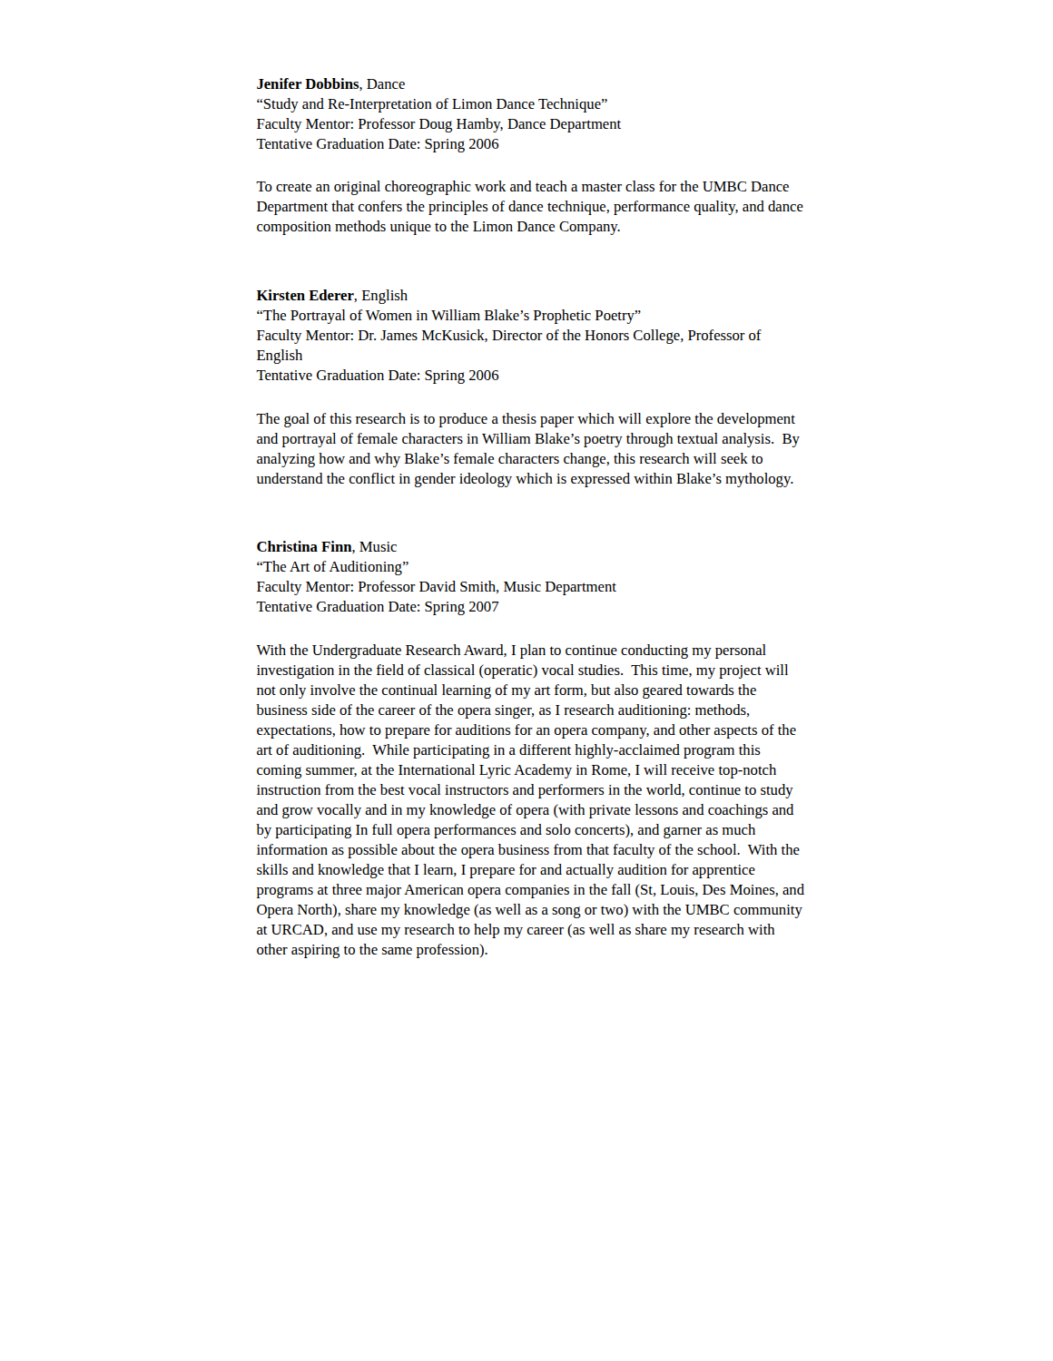Jenifer Dobbins, Dance
“Study and Re-Interpretation of Limon Dance Technique”
Faculty Mentor: Professor Doug Hamby, Dance Department
Tentative Graduation Date: Spring 2006
To create an original choreographic work and teach a master class for the UMBC Dance Department that confers the principles of dance technique, performance quality, and dance composition methods unique to the Limon Dance Company.
Kirsten Ederer, English
“The Portrayal of Women in William Blake’s Prophetic Poetry”
Faculty Mentor: Dr. James McKusick, Director of the Honors College, Professor of English
Tentative Graduation Date: Spring 2006
The goal of this research is to produce a thesis paper which will explore the development and portrayal of female characters in William Blake’s poetry through textual analysis. By analyzing how and why Blake’s female characters change, this research will seek to understand the conflict in gender ideology which is expressed within Blake’s mythology.
Christina Finn, Music
“The Art of Auditioning”
Faculty Mentor: Professor David Smith, Music Department
Tentative Graduation Date: Spring 2007
With the Undergraduate Research Award, I plan to continue conducting my personal investigation in the field of classical (operatic) vocal studies. This time, my project will not only involve the continual learning of my art form, but also geared towards the business side of the career of the opera singer, as I research auditioning: methods, expectations, how to prepare for auditions for an opera company, and other aspects of the art of auditioning. While participating in a different highly-acclaimed program this coming summer, at the International Lyric Academy in Rome, I will receive top-notch instruction from the best vocal instructors and performers in the world, continue to study and grow vocally and in my knowledge of opera (with private lessons and coachings and by participating In full opera performances and solo concerts), and garner as much information as possible about the opera business from that faculty of the school. With the skills and knowledge that I learn, I prepare for and actually audition for apprentice programs at three major American opera companies in the fall (St, Louis, Des Moines, and Opera North), share my knowledge (as well as a song or two) with the UMBC community at URCAD, and use my research to help my career (as well as share my research with other aspiring to the same profession).